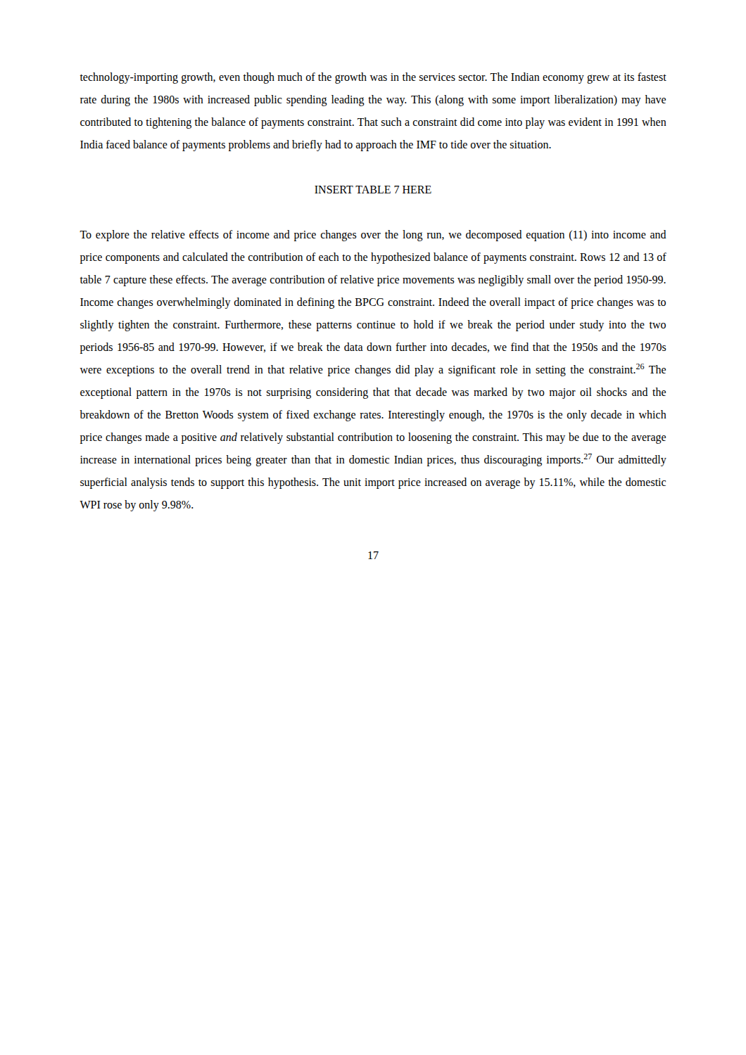technology-importing growth, even though much of the growth was in the services sector. The Indian economy grew at its fastest rate during the 1980s with increased public spending leading the way. This (along with some import liberalization) may have contributed to tightening the balance of payments constraint. That such a constraint did come into play was evident in 1991 when India faced balance of payments problems and briefly had to approach the IMF to tide over the situation.
INSERT TABLE 7 HERE
To explore the relative effects of income and price changes over the long run, we decomposed equation (11) into income and price components and calculated the contribution of each to the hypothesized balance of payments constraint. Rows 12 and 13 of table 7 capture these effects. The average contribution of relative price movements was negligibly small over the period 1950-99. Income changes overwhelmingly dominated in defining the BPCG constraint. Indeed the overall impact of price changes was to slightly tighten the constraint. Furthermore, these patterns continue to hold if we break the period under study into the two periods 1956-85 and 1970-99. However, if we break the data down further into decades, we find that the 1950s and the 1970s were exceptions to the overall trend in that relative price changes did play a significant role in setting the constraint.26 The exceptional pattern in the 1970s is not surprising considering that that decade was marked by two major oil shocks and the breakdown of the Bretton Woods system of fixed exchange rates. Interestingly enough, the 1970s is the only decade in which price changes made a positive and relatively substantial contribution to loosening the constraint. This may be due to the average increase in international prices being greater than that in domestic Indian prices, thus discouraging imports.27 Our admittedly superficial analysis tends to support this hypothesis. The unit import price increased on average by 15.11%, while the domestic WPI rose by only 9.98%.
17